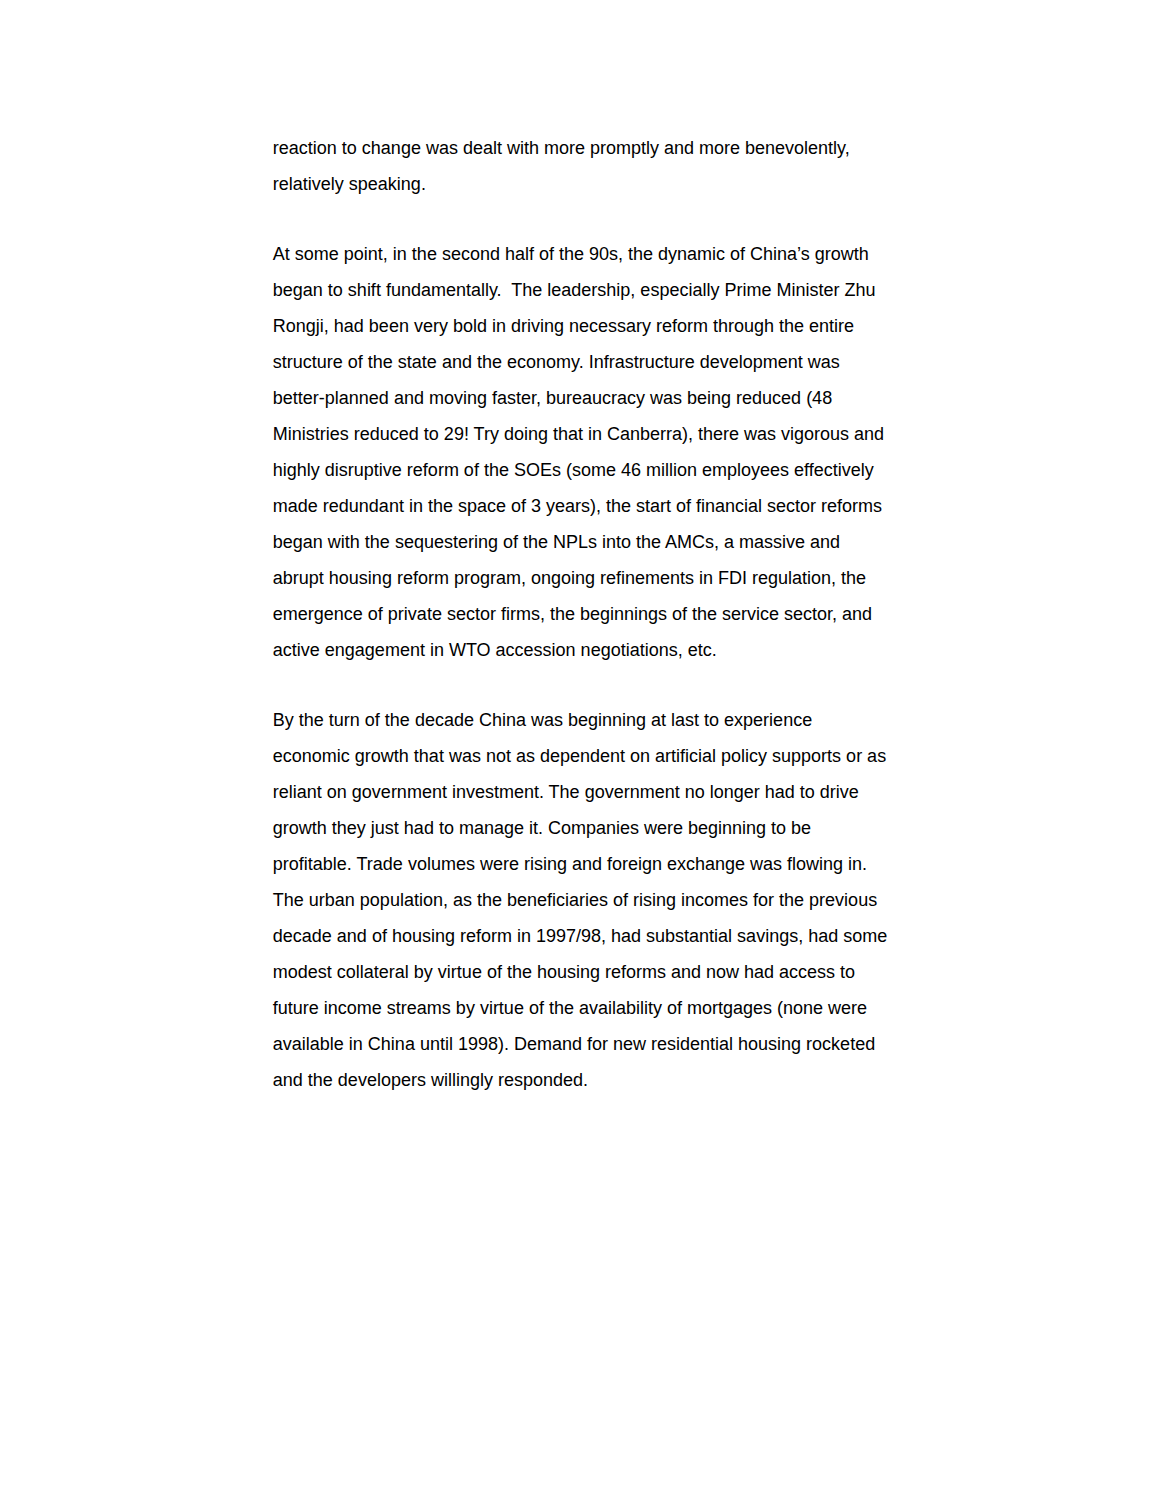reaction to change was dealt with more promptly and more benevolently, relatively speaking.
At some point, in the second half of the 90s, the dynamic of China’s growth began to shift fundamentally. The leadership, especially Prime Minister Zhu Rongji, had been very bold in driving necessary reform through the entire structure of the state and the economy. Infrastructure development was better-planned and moving faster, bureaucracy was being reduced (48 Ministries reduced to 29! Try doing that in Canberra), there was vigorous and highly disruptive reform of the SOEs (some 46 million employees effectively made redundant in the space of 3 years), the start of financial sector reforms began with the sequestering of the NPLs into the AMCs, a massive and abrupt housing reform program, ongoing refinements in FDI regulation, the emergence of private sector firms, the beginnings of the service sector, and active engagement in WTO accession negotiations, etc.
By the turn of the decade China was beginning at last to experience economic growth that was not as dependent on artificial policy supports or as reliant on government investment. The government no longer had to drive growth they just had to manage it. Companies were beginning to be profitable. Trade volumes were rising and foreign exchange was flowing in. The urban population, as the beneficiaries of rising incomes for the previous decade and of housing reform in 1997/98, had substantial savings, had some modest collateral by virtue of the housing reforms and now had access to future income streams by virtue of the availability of mortgages (none were available in China until 1998). Demand for new residential housing rocketed and the developers willingly responded.